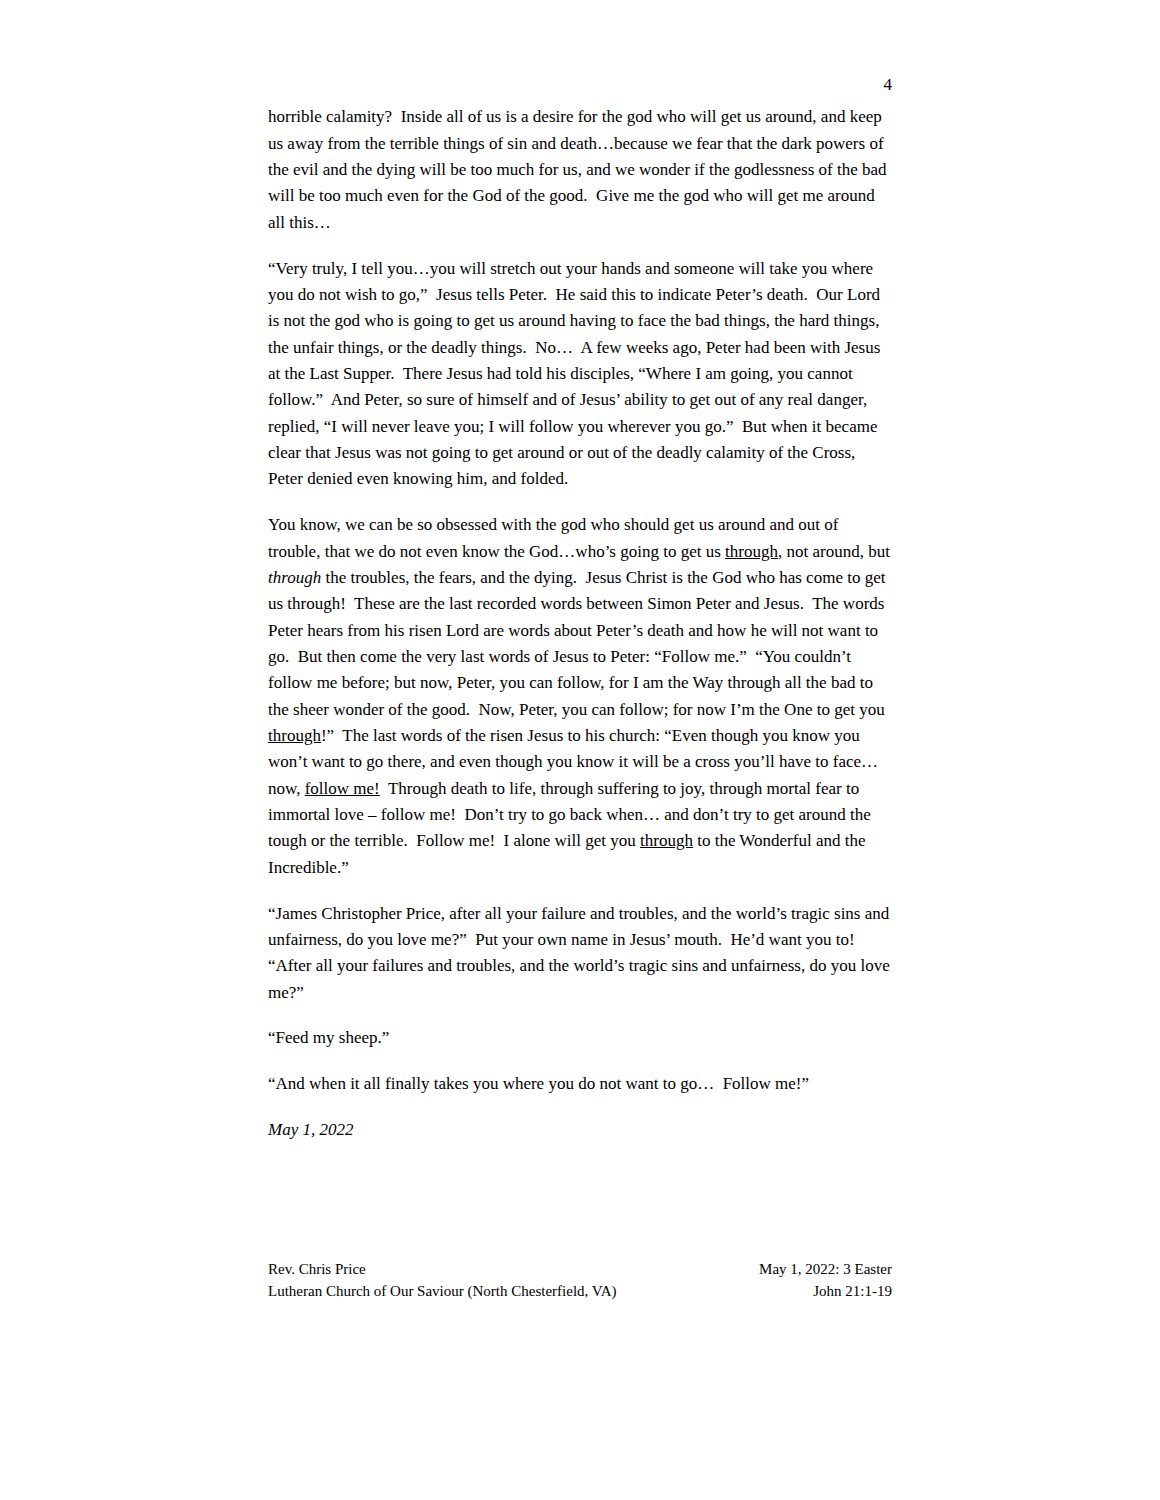4
horrible calamity? Inside all of us is a desire for the god who will get us around, and keep us away from the terrible things of sin and death…because we fear that the dark powers of the evil and the dying will be too much for us, and we wonder if the godlessness of the bad will be too much even for the God of the good. Give me the god who will get me around all this…
“Very truly, I tell you…you will stretch out your hands and someone will take you where you do not wish to go,” Jesus tells Peter. He said this to indicate Peter’s death. Our Lord is not the god who is going to get us around having to face the bad things, the hard things, the unfair things, or the deadly things. No… A few weeks ago, Peter had been with Jesus at the Last Supper. There Jesus had told his disciples, “Where I am going, you cannot follow.” And Peter, so sure of himself and of Jesus’ ability to get out of any real danger, replied, “I will never leave you; I will follow you wherever you go.” But when it became clear that Jesus was not going to get around or out of the deadly calamity of the Cross, Peter denied even knowing him, and folded.
You know, we can be so obsessed with the god who should get us around and out of trouble, that we do not even know the God…who’s going to get us through, not around, but through the troubles, the fears, and the dying. Jesus Christ is the God who has come to get us through! These are the last recorded words between Simon Peter and Jesus. The words Peter hears from his risen Lord are words about Peter’s death and how he will not want to go. But then come the very last words of Jesus to Peter: “Follow me.” “You couldn’t follow me before; but now, Peter, you can follow, for I am the Way through all the bad to the sheer wonder of the good. Now, Peter, you can follow; for now I’m the One to get you through!” The last words of the risen Jesus to his church: “Even though you know you won’t want to go there, and even though you know it will be a cross you’ll have to face…now, follow me! Through death to life, through suffering to joy, through mortal fear to immortal love – follow me! Don’t try to go back when… and don’t try to get around the tough or the terrible. Follow me! I alone will get you through to the Wonderful and the Incredible.”
“James Christopher Price, after all your failure and troubles, and the world’s tragic sins and unfairness, do you love me?” Put your own name in Jesus’ mouth. He’d want you to! “After all your failures and troubles, and the world’s tragic sins and unfairness, do you love me?”
“Feed my sheep.”
“And when it all finally takes you where you do not want to go… Follow me!”
May 1, 2022
Rev. Chris Price
Lutheran Church of Our Saviour (North Chesterfield, VA)
May 1, 2022: 3 Easter
John 21:1-19